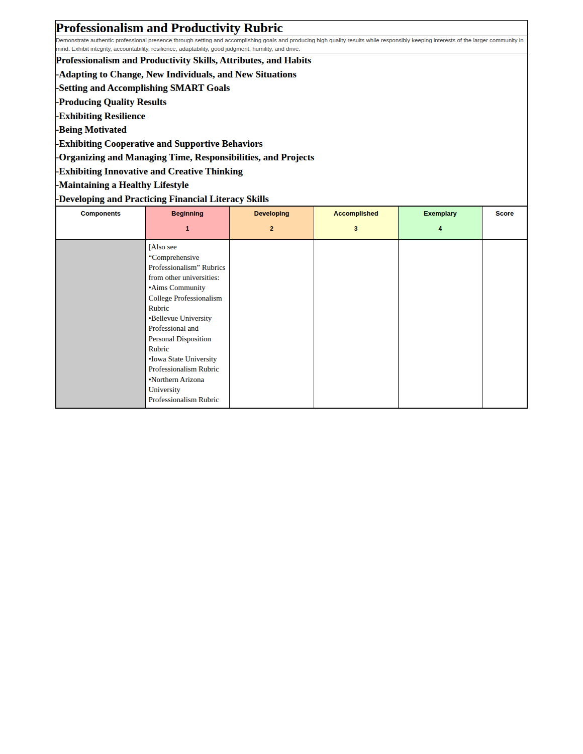| Professionalism and Productivity Rubric |
| Demonstrate authentic professional presence through setting and accomplishing goals and producing high quality results while responsibly keeping interests of the larger community in mind. Exhibit integrity, accountability, resilience, adaptability, good judgment, humility, and drive. |
| Professionalism and Productivity Skills, Attributes, and Habits -Adapting to Change, New Individuals, and New Situations -Setting and Accomplishing SMART Goals -Producing Quality Results -Exhibiting Resilience -Being Motivated -Exhibiting Cooperative and Supportive Behaviors -Organizing and Managing Time, Responsibilities, and Projects -Exhibiting Innovative and Creative Thinking -Maintaining a Healthy Lifestyle -Developing and Practicing Financial Literacy Skills |
| / Components / Beginning 1 / Developing 2 / Accomplished 3 / Exemplary 4 / Score / / --- / --- / --- / --- / --- / --- / / / [Also see “Comprehensive Professionalism” Rubrics from other universities: •Aims Community College Professionalism Rubric •Bellevue University Professional and Personal Disposition Rubric •Iowa State University Professionalism Rubric •Northern Arizona University Professionalism Rubric / / / / / |